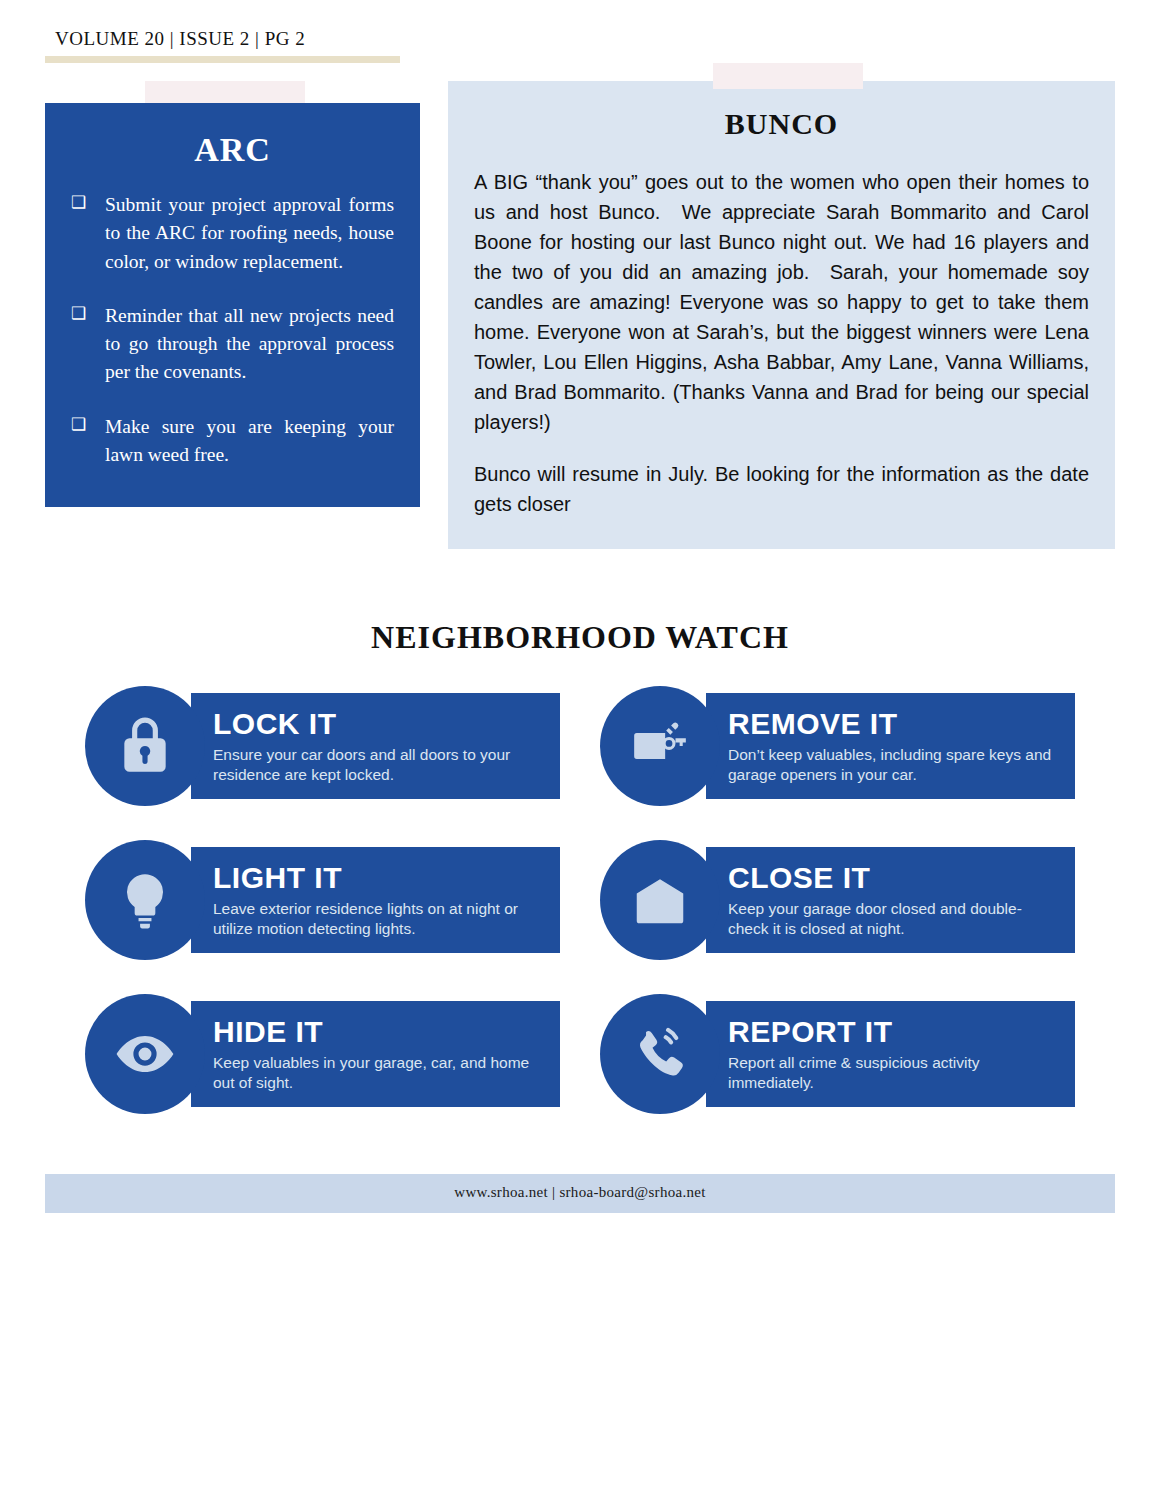VOLUME 20 | ISSUE 2 | PG 2
ARC
Submit your project approval forms to the ARC for roofing needs, house color, or window replacement.
Reminder that all new projects need to go through the approval process per the covenants.
Make sure you are keeping your lawn weed free.
BUNCO
A BIG “thank you” goes out to the women who open their homes to us and host Bunco. We appreciate Sarah Bommarito and Carol Boone for hosting our last Bunco night out. We had 16 players and the two of you did an amazing job. Sarah, your homemade soy candles are amazing! Everyone was so happy to get to take them home. Everyone won at Sarah’s, but the biggest winners were Lena Towler, Lou Ellen Higgins, Asha Babbar, Amy Lane, Vanna Williams, and Brad Bommarito. (Thanks Vanna and Brad for being our special players!)
Bunco will resume in July. Be looking for the information as the date gets closer
NEIGHBORHOOD WATCH
LOCK IT
Ensure your car doors and all doors to your residence are kept locked.
REMOVE IT
Don’t keep valuables, including spare keys and garage openers in your car.
LIGHT IT
Leave exterior residence lights on at night or utilize motion detecting lights.
CLOSE IT
Keep your garage door closed and double-check it is closed at night.
HIDE IT
Keep valuables in your garage, car, and home out of sight.
REPORT IT
Report all crime & suspicious activity immediately.
www.srhoa.net | srhoa-board@srhoa.net